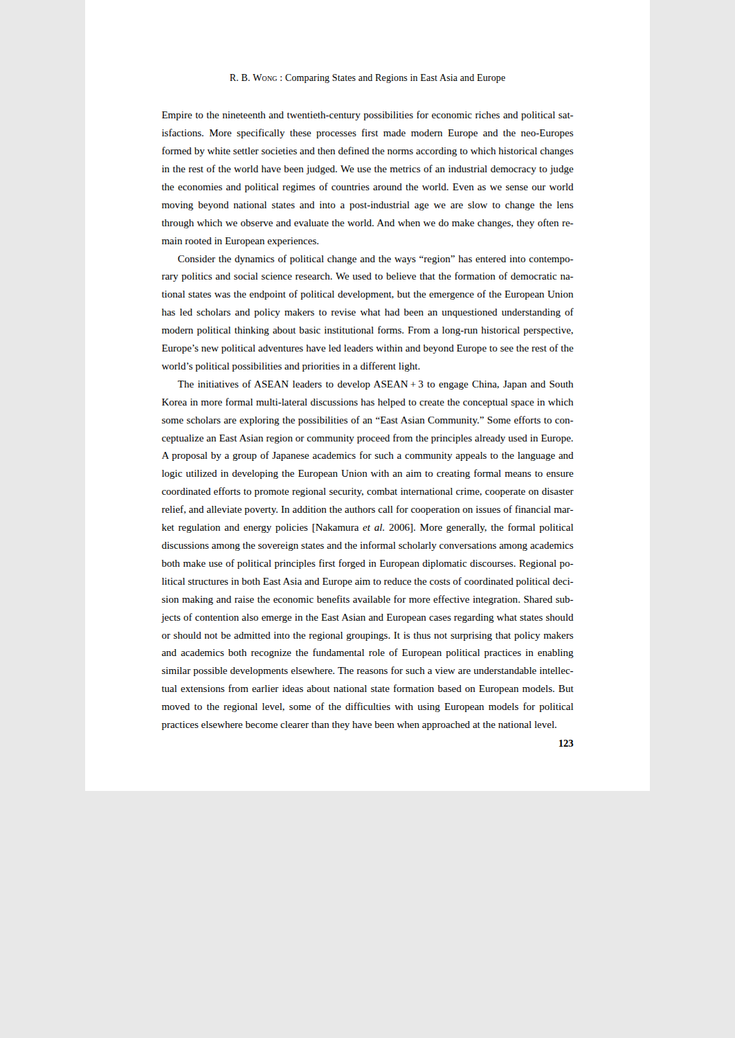R. B. Wong : Comparing States and Regions in East Asia and Europe
Empire to the nineteenth and twentieth-century possibilities for economic riches and political satisfactions. More specifically these processes first made modern Europe and the neo-Europes formed by white settler societies and then defined the norms according to which historical changes in the rest of the world have been judged. We use the metrics of an industrial democracy to judge the economies and political regimes of countries around the world. Even as we sense our world moving beyond national states and into a post-industrial age we are slow to change the lens through which we observe and evaluate the world. And when we do make changes, they often remain rooted in European experiences.
Consider the dynamics of political change and the ways “region” has entered into contemporary politics and social science research. We used to believe that the formation of democratic national states was the endpoint of political development, but the emergence of the European Union has led scholars and policy makers to revise what had been an unquestioned understanding of modern political thinking about basic institutional forms. From a long-run historical perspective, Europe’s new political adventures have led leaders within and beyond Europe to see the rest of the world’s political possibilities and priorities in a different light.
The initiatives of ASEAN leaders to develop ASEAN + 3 to engage China, Japan and South Korea in more formal multi-lateral discussions has helped to create the conceptual space in which some scholars are exploring the possibilities of an “East Asian Community.” Some efforts to conceptualize an East Asian region or community proceed from the principles already used in Europe. A proposal by a group of Japanese academics for such a community appeals to the language and logic utilized in developing the European Union with an aim to creating formal means to ensure coordinated efforts to promote regional security, combat international crime, cooperate on disaster relief, and alleviate poverty. In addition the authors call for cooperation on issues of financial market regulation and energy policies [Nakamura et al. 2006]. More generally, the formal political discussions among the sovereign states and the informal scholarly conversations among academics both make use of political principles first forged in European diplomatic discourses. Regional political structures in both East Asia and Europe aim to reduce the costs of coordinated political decision making and raise the economic benefits available for more effective integration. Shared subjects of contention also emerge in the East Asian and European cases regarding what states should or should not be admitted into the regional groupings. It is thus not surprising that policy makers and academics both recognize the fundamental role of European political practices in enabling similar possible developments elsewhere. The reasons for such a view are understandable intellectual extensions from earlier ideas about national state formation based on European models. But moved to the regional level, some of the difficulties with using European models for political practices elsewhere become clearer than they have been when approached at the national level.
123